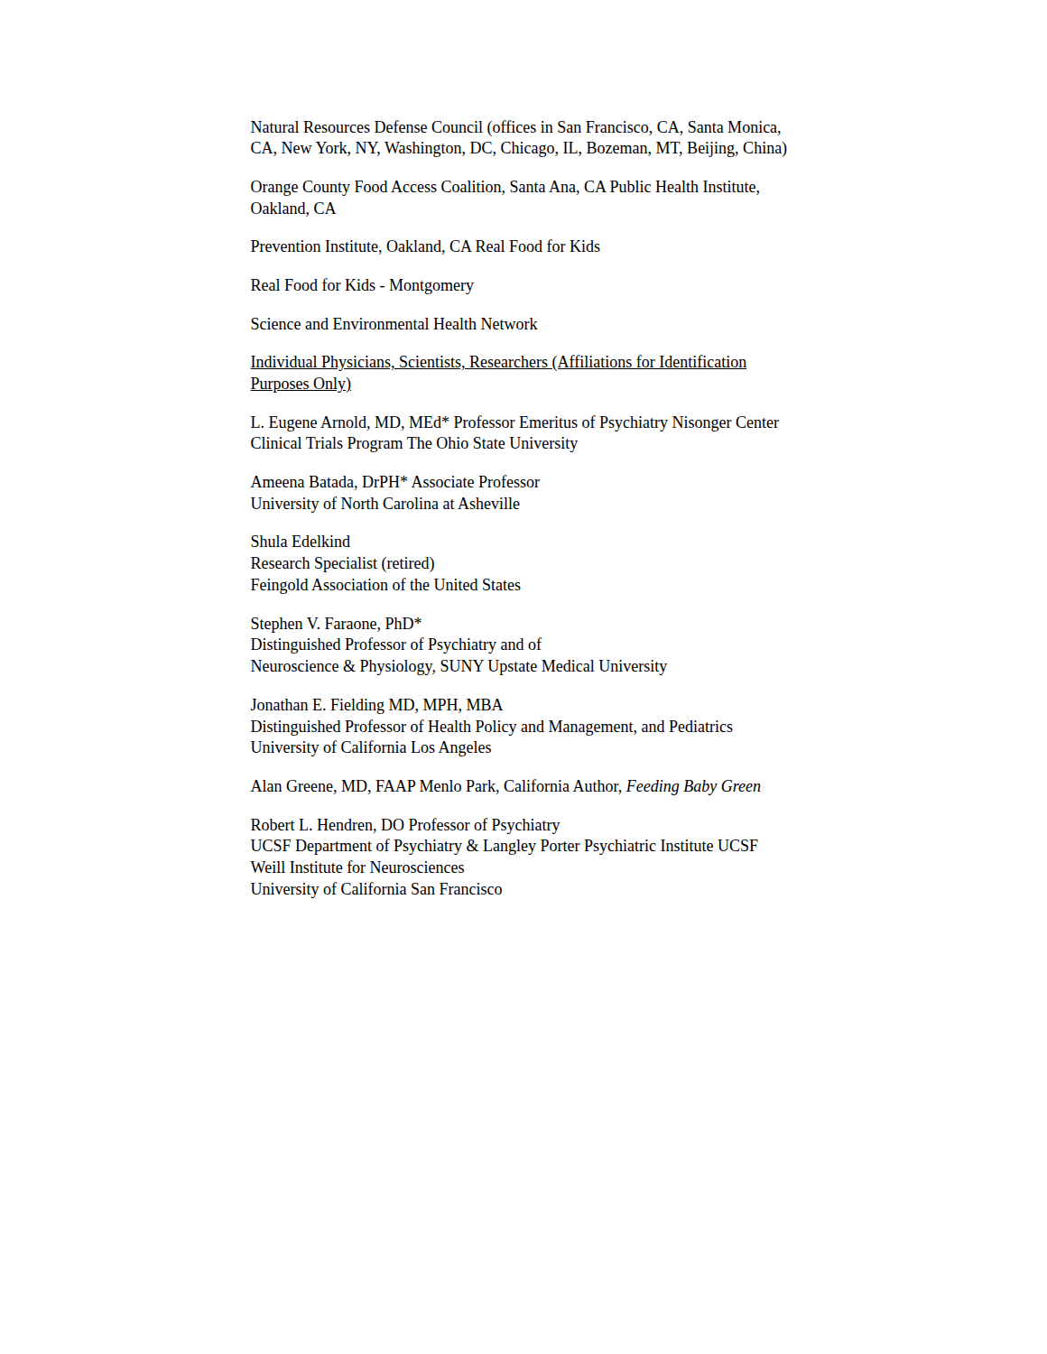Natural Resources Defense Council (offices in San Francisco, CA, Santa Monica, CA, New York, NY, Washington, DC, Chicago, IL, Bozeman, MT, Beijing, China)
Orange County Food Access Coalition, Santa Ana, CA Public Health Institute, Oakland, CA
Prevention Institute, Oakland, CA Real Food for Kids
Real Food for Kids - Montgomery
Science and Environmental Health Network
Individual Physicians, Scientists, Researchers (Affiliations for Identification Purposes Only)
L. Eugene Arnold, MD, MEd* Professor Emeritus of Psychiatry Nisonger Center Clinical Trials Program The Ohio State University
Ameena Batada, DrPH* Associate Professor
University of North Carolina at Asheville
Shula Edelkind
Research Specialist (retired)
Feingold Association of the United States
Stephen V. Faraone, PhD*
Distinguished Professor of Psychiatry and of
Neuroscience & Physiology, SUNY Upstate Medical University
Jonathan E. Fielding MD, MPH, MBA
Distinguished Professor of Health Policy and Management, and Pediatrics University of California Los Angeles
Alan Greene, MD, FAAP Menlo Park, California Author, Feeding Baby Green
Robert L. Hendren, DO Professor of Psychiatry
UCSF Department of Psychiatry & Langley Porter Psychiatric Institute UCSF Weill Institute for Neurosciences
University of California San Francisco